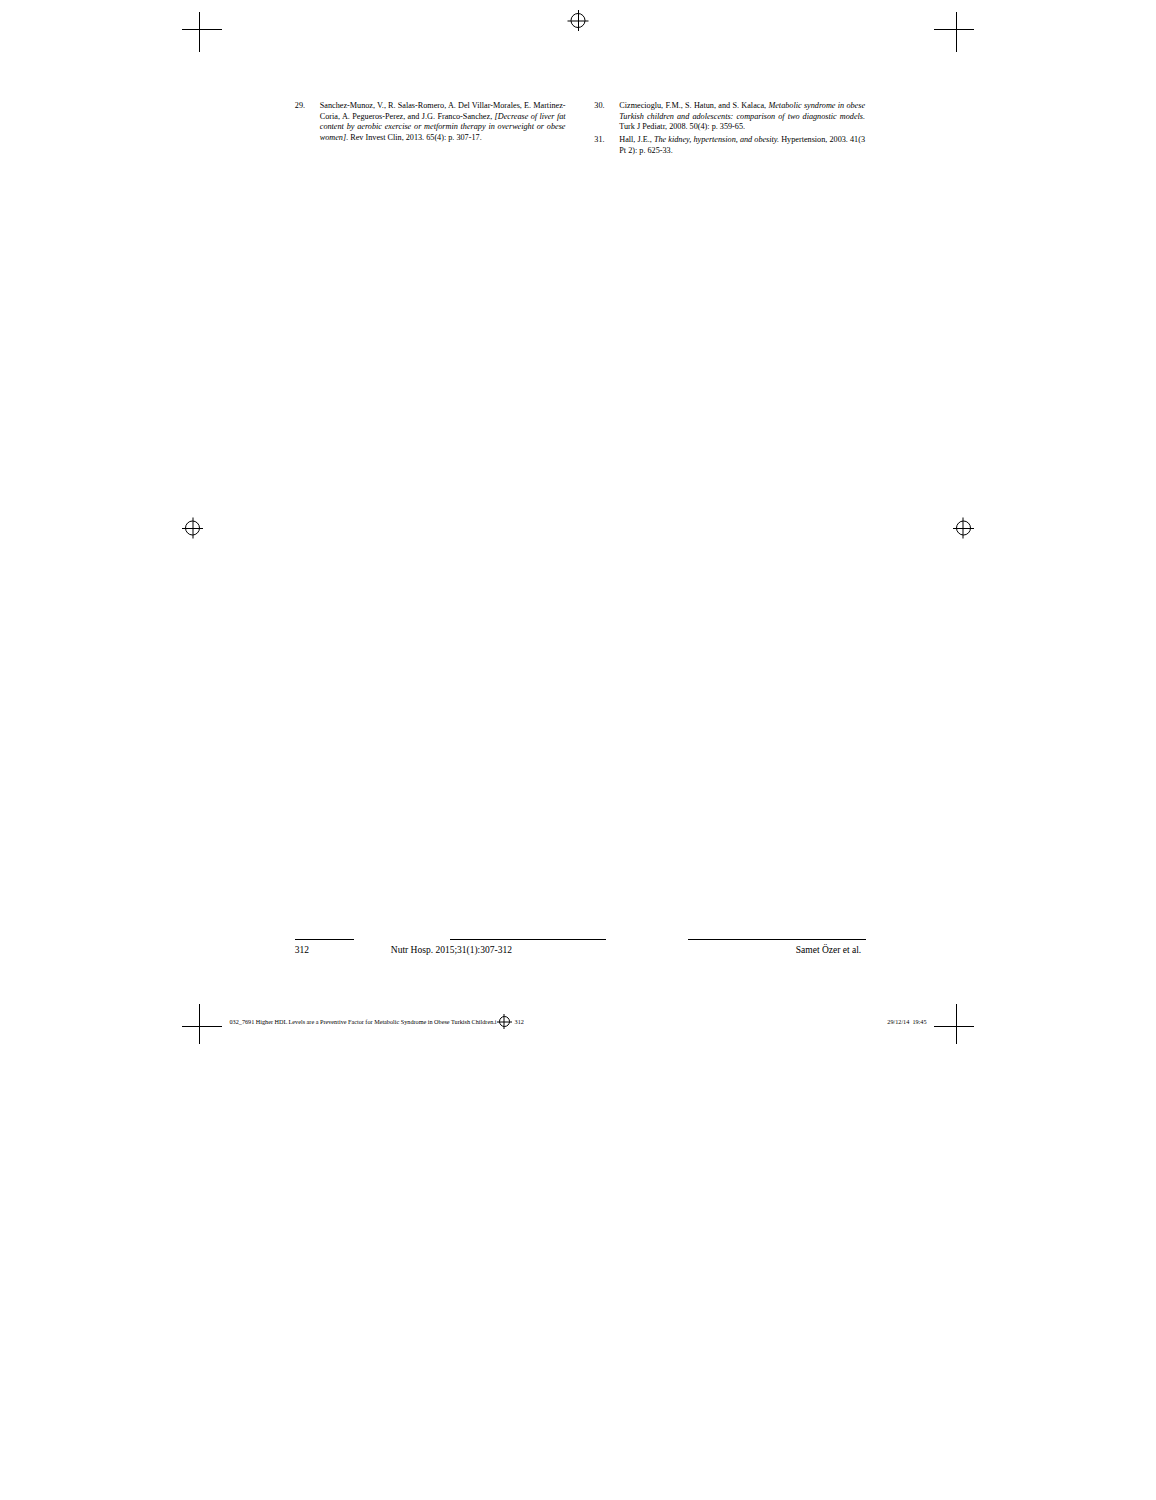29. Sanchez-Munoz, V., R. Salas-Romero, A. Del Villar-Morales, E. Martinez-Coria, A. Pegueros-Perez, and J.G. Franco-Sanchez, [Decrease of liver fat content by aerobic exercise or metformin therapy in overweight or obese women]. Rev Invest Clin, 2013. 65(4): p. 307-17.
30. Cizmecioglu, F.M., S. Hatun, and S. Kalaca, Metabolic syndrome in obese Turkish children and adolescents: comparison of two diagnostic models. Turk J Pediatr, 2008. 50(4): p. 359-65.
31. Hall, J.E., The kidney, hypertension, and obesity. Hypertension, 2003. 41(3 Pt 2): p. 625-33.
312
Nutr Hosp. 2015;31(1):307-312
Samet Özer et al.
032_7691 Higher HDL Levels are a Preventive Factor for Metabolic Syndrome in Obese Turkish Children.i 312 29/12/14 19:45